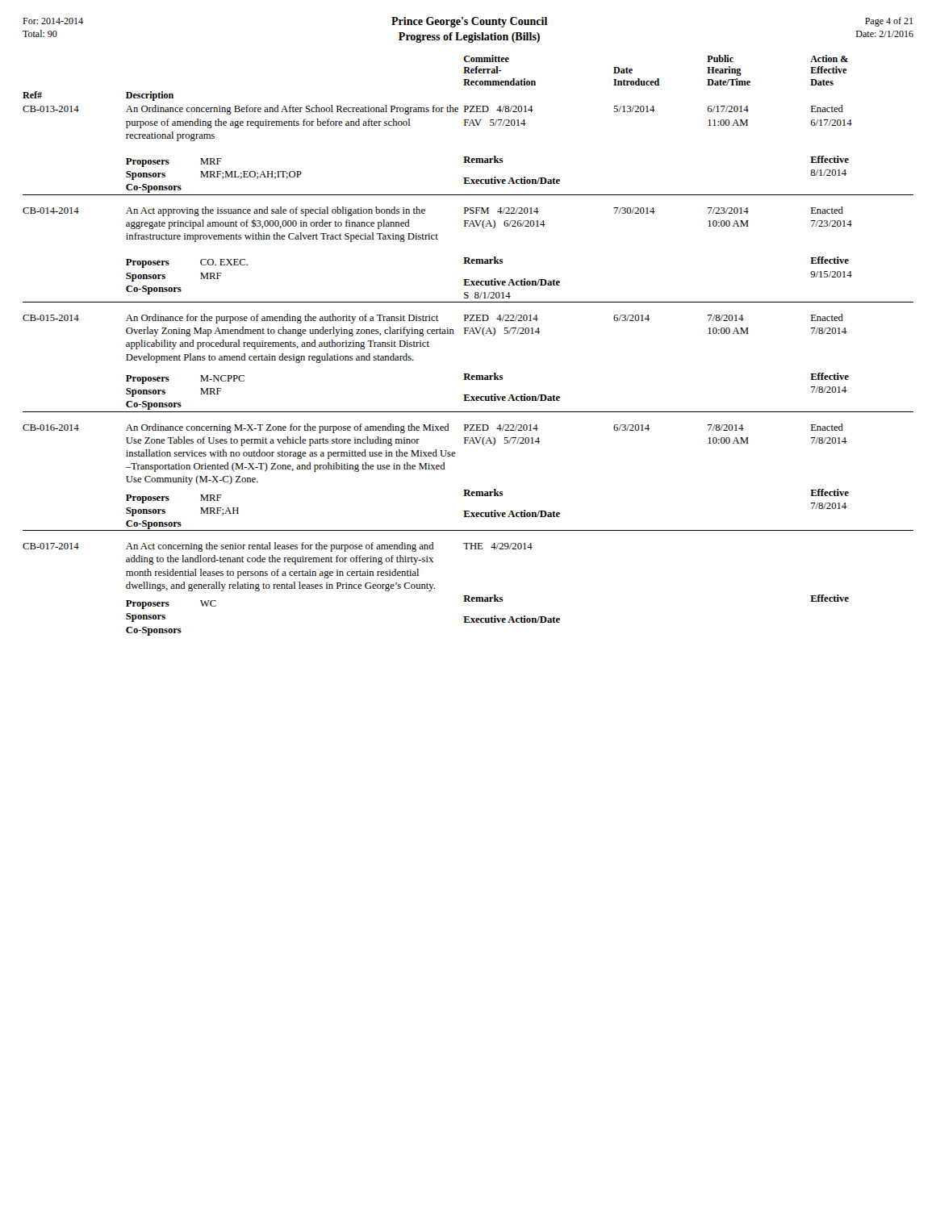For: 2014-2014
Total: 90
Prince George's County Council
Progress of Legislation (Bills)
Page 4 of 21
Date: 2/1/2016
| | | Committee Referral- Recommendation | Date Introduced | Public Hearing Date/Time | Action & Effective Dates |
| --- | --- | --- | --- | --- | --- |
| Ref# | Description | | | | |
| CB-013-2014 | An Ordinance concerning Before and After School Recreational Programs for the purpose of amending the age requirements for before and after school recreational programs | PZED 4/8/2014 FAV 5/7/2014 | 5/13/2014 | 6/17/2014 11:00 AM | Enacted 6/17/2014 |
| | Proposers MRF Sponsors MRF;ML;EO;AH;IT;OP Co-Sponsors | Remarks Executive Action/Date | Effective 8/1/2014 |
| CB-014-2014 | An Act approving the issuance and sale of special obligation bonds in the aggregate principal amount of $3,000,000 in order to finance planned infrastructure improvements within the Calvert Tract Special Taxing District | PSFM 4/22/2014 FAV(A) 6/26/2014 | 7/30/2014 | 7/23/2014 10:00 AM | Enacted 7/23/2014 |
| | Proposers CO. EXEC. Sponsors MRF Co-Sponsors | Remarks Executive Action/Date S 8/1/2014 | Effective 9/15/2014 |
| CB-015-2014 | An Ordinance for the purpose of amending the authority of a Transit District Overlay Zoning Map Amendment to change underlying zones, clarifying certain applicability and procedural requirements, and authorizing Transit District Development Plans to amend certain design regulations and standards. | PZED 4/22/2014 FAV(A) 5/7/2014 | 6/3/2014 | 7/8/2014 10:00 AM | Enacted 7/8/2014 |
| | Proposers M-NCPPC Sponsors MRF Co-Sponsors | Remarks Executive Action/Date | Effective 7/8/2014 |
| CB-016-2014 | An Ordinance concerning M-X-T Zone for the purpose of amending the Mixed Use Zone Tables of Uses to permit a vehicle parts store including minor installation services with no outdoor storage as a permitted use in the Mixed Use –Transportation Oriented (M-X-T) Zone, and prohibiting the use in the Mixed Use Community (M-X-C) Zone. | PZED 4/22/2014 FAV(A) 5/7/2014 | 6/3/2014 | 7/8/2014 10:00 AM | Enacted 7/8/2014 |
| | Proposers MRF Sponsors MRF;AH Co-Sponsors | Remarks Executive Action/Date | Effective 7/8/2014 |
| CB-017-2014 | An Act concerning the senior rental leases for the purpose of amending and adding to the landlord-tenant code the requirement for offering of thirty-six month residential leases to persons of a certain age in certain residential dwellings, and generally relating to rental leases in Prince George’s County. | THE 4/29/2014 | | | |
| | Proposers WC Sponsors Co-Sponsors | Remarks Executive Action/Date | Effective |